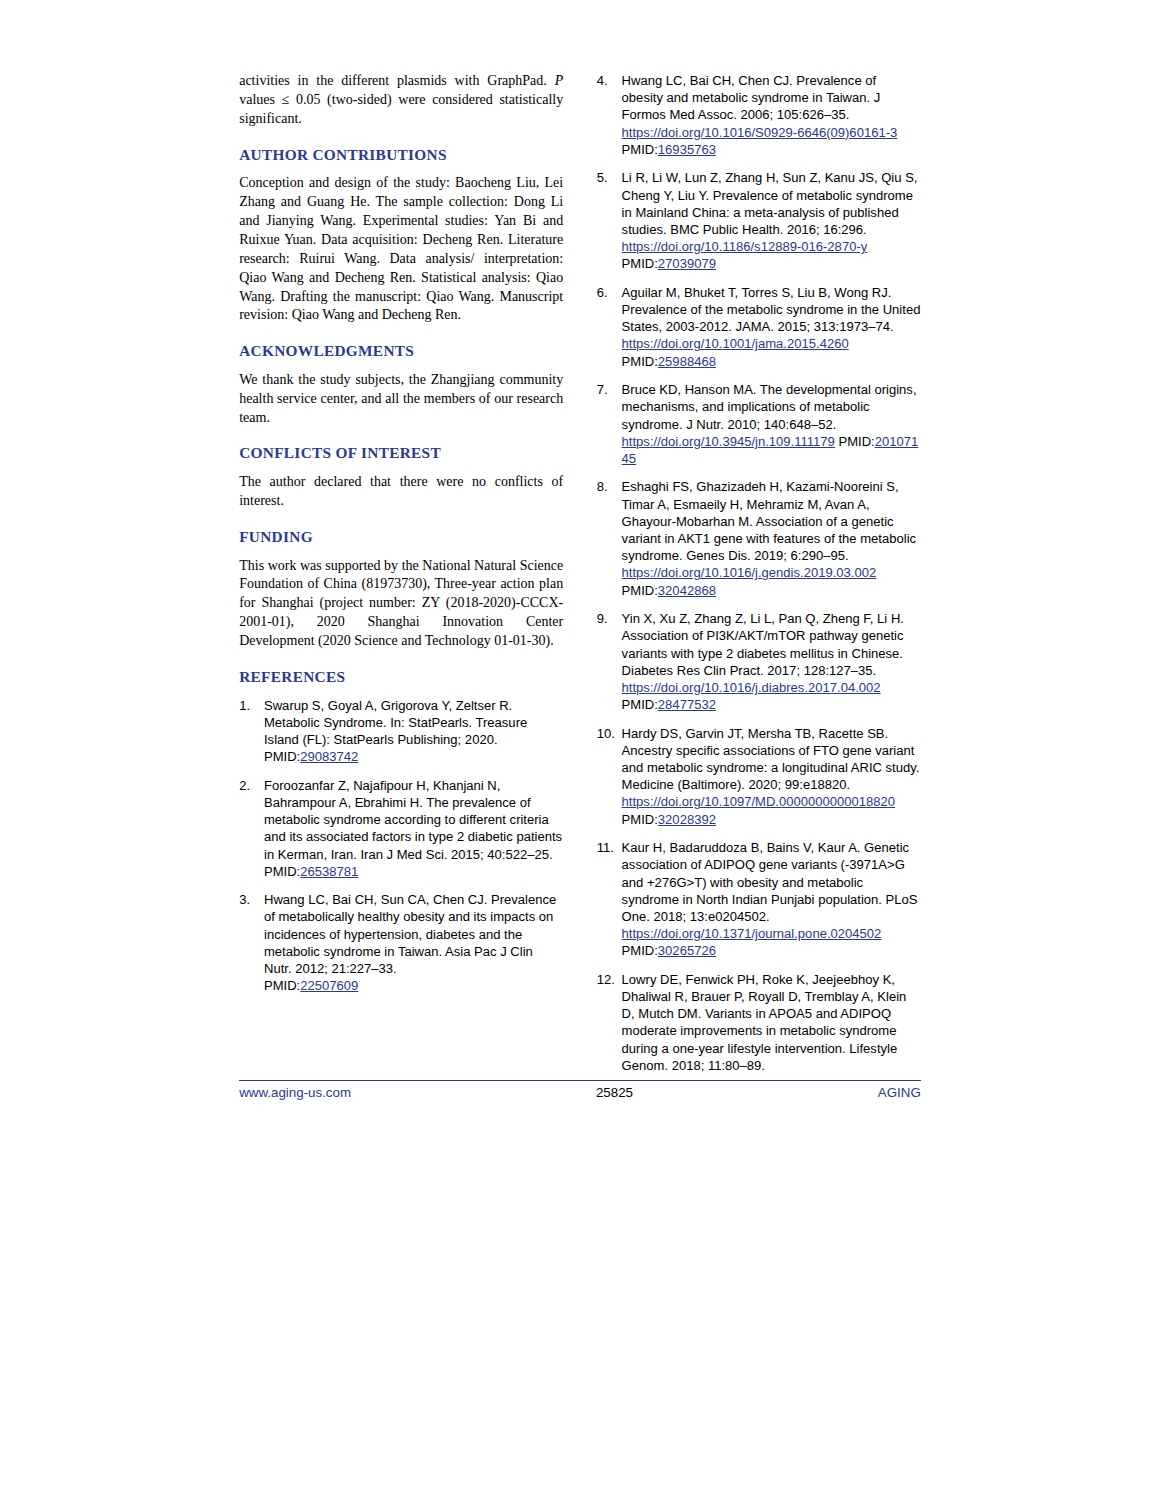activities in the different plasmids with GraphPad. P values ≤ 0.05 (two-sided) were considered statistically significant.
Author Contributions
Conception and design of the study: Baocheng Liu, Lei Zhang and Guang He. The sample collection: Dong Li and Jianying Wang. Experimental studies: Yan Bi and Ruixue Yuan. Data acquisition: Decheng Ren. Literature research: Ruirui Wang. Data analysis/ interpretation: Qiao Wang and Decheng Ren. Statistical analysis: Qiao Wang. Drafting the manuscript: Qiao Wang. Manuscript revision: Qiao Wang and Decheng Ren.
Acknowledgments
We thank the study subjects, the Zhangjiang community health service center, and all the members of our research team.
Conflicts of Interest
The author declared that there were no conflicts of interest.
Funding
This work was supported by the National Natural Science Foundation of China (81973730), Three-year action plan for Shanghai (project number: ZY (2018-2020)-CCCX-2001-01), 2020 Shanghai Innovation Center Development (2020 Science and Technology 01-01-30).
References
1. Swarup S, Goyal A, Grigorova Y, Zeltser R. Metabolic Syndrome. In: StatPearls. Treasure Island (FL): StatPearls Publishing; 2020.
PMID:29083742
2. Foroozanfar Z, Najafipour H, Khanjani N, Bahrampour A, Ebrahimi H. The prevalence of metabolic syndrome according to different criteria and its associated factors in type 2 diabetic patients in Kerman, Iran. Iran J Med Sci. 2015; 40:522–25.
PMID:26538781
3. Hwang LC, Bai CH, Sun CA, Chen CJ. Prevalence of metabolically healthy obesity and its impacts on incidences of hypertension, diabetes and the metabolic syndrome in Taiwan. Asia Pac J Clin Nutr. 2012; 21:227–33.
PMID:22507609
4. Hwang LC, Bai CH, Chen CJ. Prevalence of obesity and metabolic syndrome in Taiwan. J Formos Med Assoc. 2006; 105:626–35.
https://doi.org/10.1016/S0929-6646(09)60161-3
PMID:16935763
5. Li R, Li W, Lun Z, Zhang H, Sun Z, Kanu JS, Qiu S, Cheng Y, Liu Y. Prevalence of metabolic syndrome in Mainland China: a meta-analysis of published studies. BMC Public Health. 2016; 16:296.
https://doi.org/10.1186/s12889-016-2870-y
PMID:27039079
6. Aguilar M, Bhuket T, Torres S, Liu B, Wong RJ. Prevalence of the metabolic syndrome in the United States, 2003-2012. JAMA. 2015; 313:1973–74.
https://doi.org/10.1001/jama.2015.4260
PMID:25988468
7. Bruce KD, Hanson MA. The developmental origins, mechanisms, and implications of metabolic syndrome. J Nutr. 2010; 140:648–52.
https://doi.org/10.3945/jn.109.111179 PMID:20107145
8. Eshaghi FS, Ghazizadeh H, Kazami-Nooreini S, Timar A, Esmaeily H, Mehramiz M, Avan A, Ghayour-Mobarhan M. Association of a genetic variant in AKT1 gene with features of the metabolic syndrome. Genes Dis. 2019; 6:290–95.
https://doi.org/10.1016/j.gendis.2019.03.002
PMID:32042868
9. Yin X, Xu Z, Zhang Z, Li L, Pan Q, Zheng F, Li H. Association of PI3K/AKT/mTOR pathway genetic variants with type 2 diabetes mellitus in Chinese. Diabetes Res Clin Pract. 2017; 128:127–35.
https://doi.org/10.1016/j.diabres.2017.04.002
PMID:28477532
10. Hardy DS, Garvin JT, Mersha TB, Racette SB. Ancestry specific associations of FTO gene variant and metabolic syndrome: a longitudinal ARIC study. Medicine (Baltimore). 2020; 99:e18820.
https://doi.org/10.1097/MD.0000000000018820
PMID:32028392
11. Kaur H, Badaruddoza B, Bains V, Kaur A. Genetic association of ADIPOQ gene variants (-3971A>G and +276G>T) with obesity and metabolic syndrome in North Indian Punjabi population. PLoS One. 2018; 13:e0204502.
https://doi.org/10.1371/journal.pone.0204502
PMID:30265726
12. Lowry DE, Fenwick PH, Roke K, Jeejeebhoy K, Dhaliwal R, Brauer P, Royall D, Tremblay A, Klein D, Mutch DM. Variants in APOA5 and ADIPOQ moderate improvements in metabolic syndrome during a one-year lifestyle intervention. Lifestyle Genom. 2018; 11:80–89.
www.aging-us.com 25825 AGING